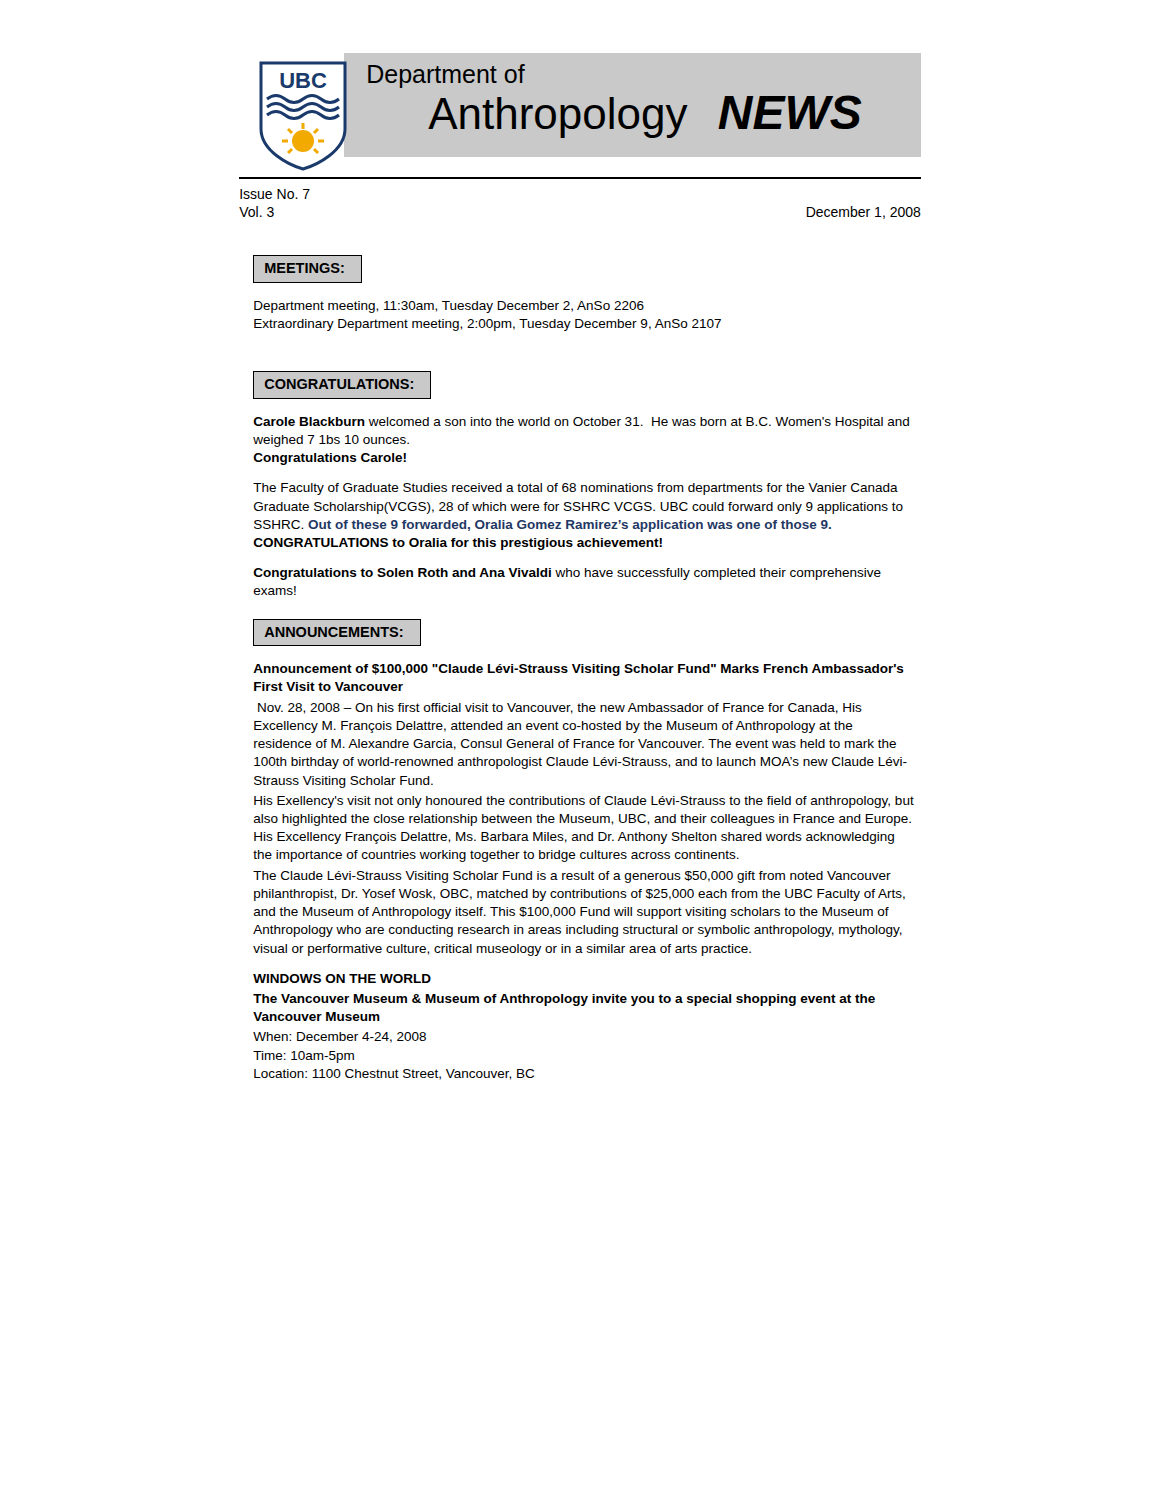UBC
Department of
Anthropology NEWS
Issue No. 7
Vol. 3 December 1, 2008
MEETINGS:
Department meeting, 11:30am, Tuesday December 2, AnSo 2206
Extraordinary Department meeting, 2:00pm, Tuesday December 9, AnSo 2107
CONGRATULATIONS:
Carole Blackburn welcomed a son into the world on October 31. He was born at B.C. Women's Hospital and weighed 7 1bs 10 ounces.
Congratulations Carole!
The Faculty of Graduate Studies received a total of 68 nominations from departments for the Vanier Canada Graduate Scholarship(VCGS), 28 of which were for SSHRC VCGS. UBC could forward only 9 applications to SSHRC. Out of these 9 forwarded, Oralia Gomez Ramirez’s application was one of those 9. CONGRATULATIONS to Oralia for this prestigious achievement!
Congratulations to Solen Roth and Ana Vivaldi who have successfully completed their comprehensive exams!
ANNOUNCEMENTS:
Announcement of $100,000 "Claude Lévi-Strauss Visiting Scholar Fund" Marks French Ambassador's First Visit to Vancouver
Nov. 28, 2008 – On his first official visit to Vancouver, the new Ambassador of France for Canada, His Excellency M. François Delattre, attended an event co-hosted by the Museum of Anthropology at the residence of M. Alexandre Garcia, Consul General of France for Vancouver. The event was held to mark the 100th birthday of world-renowned anthropologist Claude Lévi-Strauss, and to launch MOA’s new Claude Lévi-Strauss Visiting Scholar Fund.
His Exellency's visit not only honoured the contributions of Claude Lévi-Strauss to the field of anthropology, but also highlighted the close relationship between the Museum, UBC, and their colleagues in France and Europe. His Excellency François Delattre, Ms. Barbara Miles, and Dr. Anthony Shelton shared words acknowledging the importance of countries working together to bridge cultures across continents.
The Claude Lévi-Strauss Visiting Scholar Fund is a result of a generous $50,000 gift from noted Vancouver philanthropist, Dr. Yosef Wosk, OBC, matched by contributions of $25,000 each from the UBC Faculty of Arts, and the Museum of Anthropology itself. This $100,000 Fund will support visiting scholars to the Museum of Anthropology who are conducting research in areas including structural or symbolic anthropology, mythology, visual or performative culture, critical museology or in a similar area of arts practice.
WINDOWS ON THE WORLD
The Vancouver Museum & Museum of Anthropology invite you to a special shopping event at the Vancouver Museum
When: December 4-24, 2008
Time: 10am-5pm
Location: 1100 Chestnut Street, Vancouver, BC